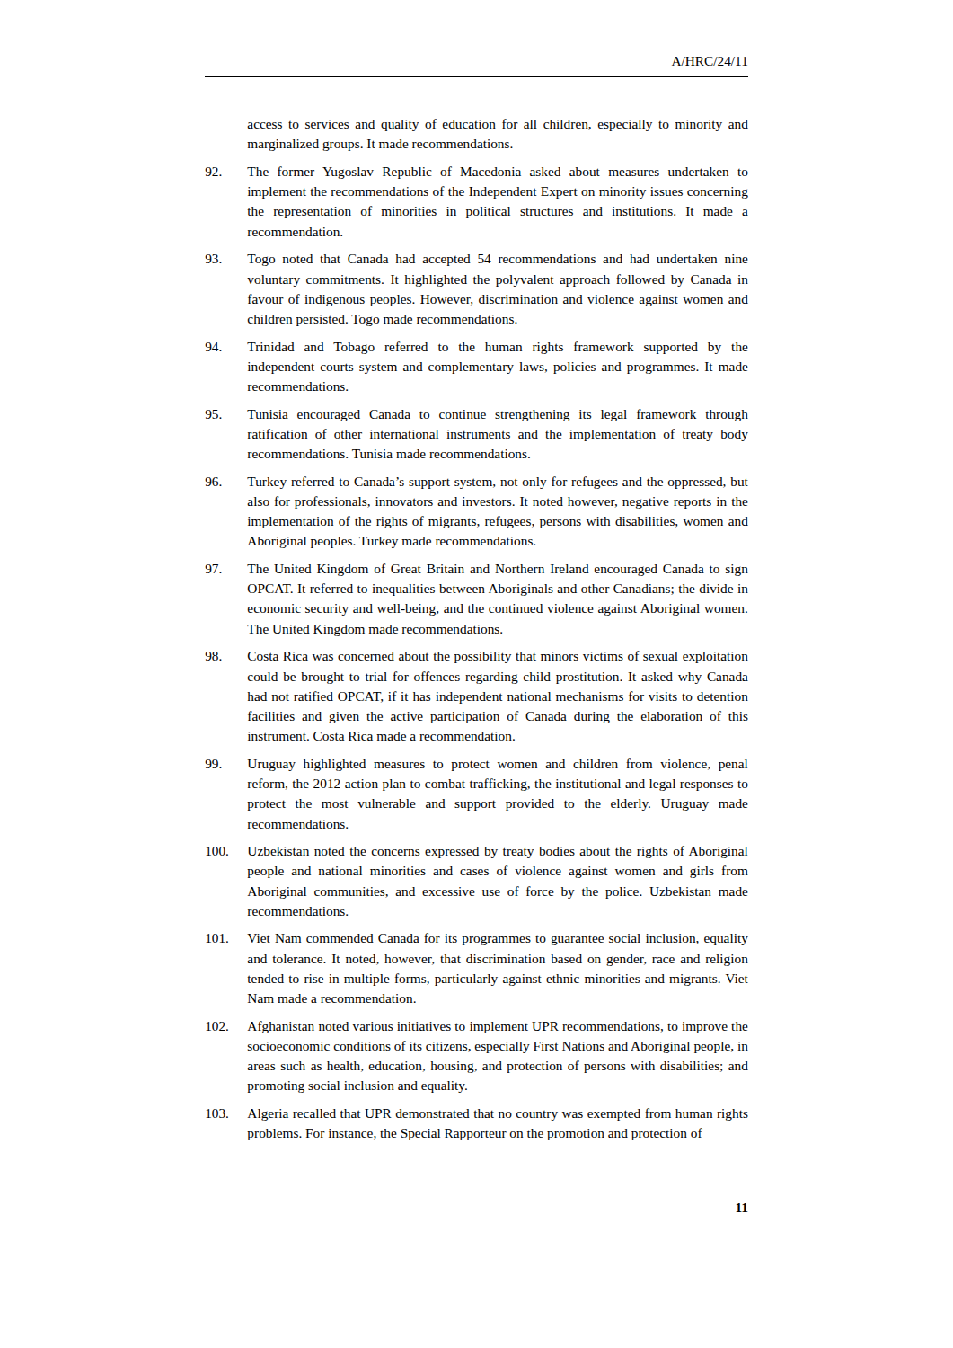A/HRC/24/11
access to services and quality of education for all children, especially to minority and marginalized groups. It made recommendations.
92. The former Yugoslav Republic of Macedonia asked about measures undertaken to implement the recommendations of the Independent Expert on minority issues concerning the representation of minorities in political structures and institutions. It made a recommendation.
93. Togo noted that Canada had accepted 54 recommendations and had undertaken nine voluntary commitments. It highlighted the polyvalent approach followed by Canada in favour of indigenous peoples. However, discrimination and violence against women and children persisted. Togo made recommendations.
94. Trinidad and Tobago referred to the human rights framework supported by the independent courts system and complementary laws, policies and programmes. It made recommendations.
95. Tunisia encouraged Canada to continue strengthening its legal framework through ratification of other international instruments and the implementation of treaty body recommendations. Tunisia made recommendations.
96. Turkey referred to Canada’s support system, not only for refugees and the oppressed, but also for professionals, innovators and investors. It noted however, negative reports in the implementation of the rights of migrants, refugees, persons with disabilities, women and Aboriginal peoples. Turkey made recommendations.
97. The United Kingdom of Great Britain and Northern Ireland encouraged Canada to sign OPCAT. It referred to inequalities between Aboriginals and other Canadians; the divide in economic security and well-being, and the continued violence against Aboriginal women. The United Kingdom made recommendations.
98. Costa Rica was concerned about the possibility that minors victims of sexual exploitation could be brought to trial for offences regarding child prostitution. It asked why Canada had not ratified OPCAT, if it has independent national mechanisms for visits to detention facilities and given the active participation of Canada during the elaboration of this instrument. Costa Rica made a recommendation.
99. Uruguay highlighted measures to protect women and children from violence, penal reform, the 2012 action plan to combat trafficking, the institutional and legal responses to protect the most vulnerable and support provided to the elderly. Uruguay made recommendations.
100. Uzbekistan noted the concerns expressed by treaty bodies about the rights of Aboriginal people and national minorities and cases of violence against women and girls from Aboriginal communities, and excessive use of force by the police. Uzbekistan made recommendations.
101. Viet Nam commended Canada for its programmes to guarantee social inclusion, equality and tolerance. It noted, however, that discrimination based on gender, race and religion tended to rise in multiple forms, particularly against ethnic minorities and migrants. Viet Nam made a recommendation.
102. Afghanistan noted various initiatives to implement UPR recommendations, to improve the socioeconomic conditions of its citizens, especially First Nations and Aboriginal people, in areas such as health, education, housing, and protection of persons with disabilities; and promoting social inclusion and equality.
103. Algeria recalled that UPR demonstrated that no country was exempted from human rights problems. For instance, the Special Rapporteur on the promotion and protection of
11